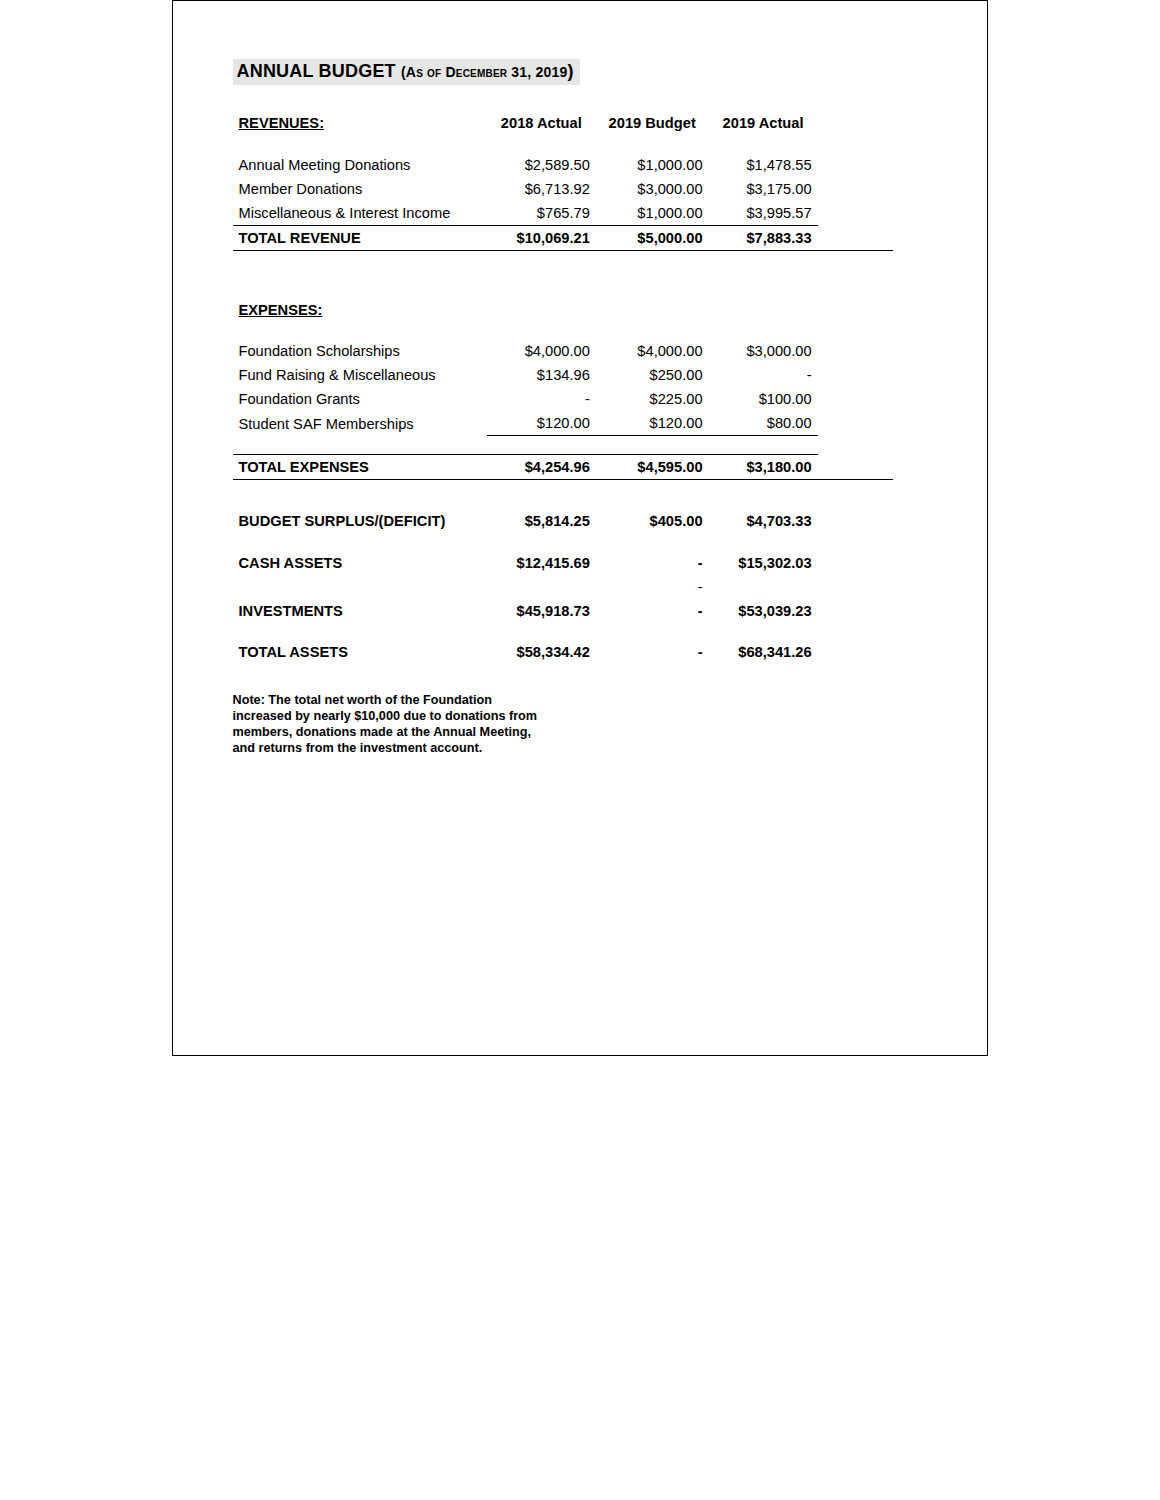ANNUAL BUDGET (As of December 31, 2019)
| REVENUES: | 2018 Actual | 2019 Budget | 2019 Actual | |
| Annual Meeting Donations | $2,589.50 | $1,000.00 | $1,478.55 | |
| Member Donations | $6,713.92 | $3,000.00 | $3,175.00 | |
| Miscellaneous & Interest Income | $765.79 | $1,000.00 | $3,995.57 | |
| TOTAL REVENUE | $10,069.21 | $5,000.00 | $7,883.33 | |
| EXPENSES: | | | | |
| Foundation Scholarships | $4,000.00 | $4,000.00 | $3,000.00 | |
| Fund Raising & Miscellaneous | $134.96 | $250.00 | - | |
| Foundation Grants | - | $225.00 | $100.00 | |
| Student SAF Memberships | $120.00 | $120.00 | $80.00 | |
| TOTAL EXPENSES | $4,254.96 | $4,595.00 | $3,180.00 | |
| BUDGET SURPLUS/(DEFICIT) | $5,814.25 | $405.00 | $4,703.33 | |
| CASH ASSETS | $12,415.69 | - | $15,302.03 | |
| | | - | | |
| INVESTMENTS | $45,918.73 | - | $53,039.23 | |
| TOTAL ASSETS | $58,334.42 | - | $68,341.26 | |
Note: The total net worth of the Foundation increased by nearly $10,000 due to donations from members, donations made at the Annual Meeting, and returns from the investment account.